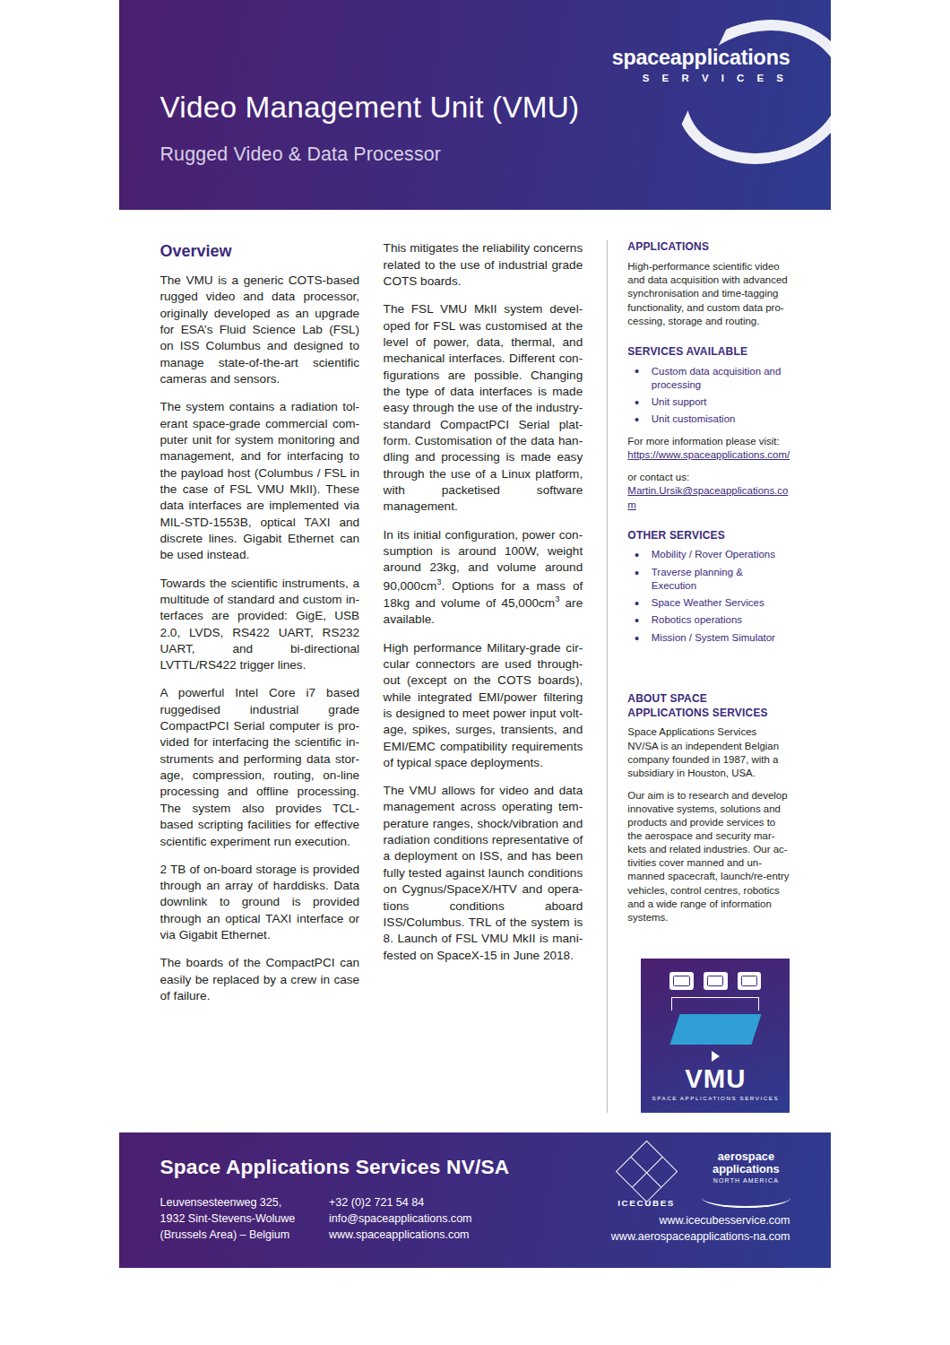spaceapplications
S E R V I C E S
Video Management Unit (VMU)
Rugged Video & Data Processor
Overview
The VMU is a generic COTS-based rugged video and data processor, originally developed as an upgrade for ESA’s Fluid Science Lab (FSL) on ISS Columbus and designed to manage state-of-the-art scientific cameras and sensors.
The system contains a radiation tolerant space-grade commercial computer unit for system monitoring and management, and for interfacing to the payload host (Columbus / FSL in the case of FSL VMU MkII). These data interfaces are implemented via MIL-STD-1553B, optical TAXI and discrete lines. Gigabit Ethernet can be used instead.
Towards the scientific instruments, a multitude of standard and custom interfaces are provided: GigE, USB 2.0, LVDS, RS422 UART, RS232 UART, and bi-directional LVTTL/RS422 trigger lines.
A powerful Intel Core i7 based ruggedised industrial grade CompactPCI Serial computer is provided for interfacing the scientific instruments and performing data storage, compression, routing, on-line processing and offline processing. The system also provides TCL-based scripting facilities for effective scientific experiment run execution.
2 TB of on-board storage is provided through an array of harddisks. Data downlink to ground is provided through an optical TAXI interface or via Gigabit Ethernet.
The boards of the CompactPCI can easily be replaced by a crew in case of failure.
This mitigates the reliability concerns related to the use of industrial grade COTS boards.
The FSL VMU MkII system developed for FSL was customised at the level of power, data, thermal, and mechanical interfaces. Different configurations are possible. Changing the type of data interfaces is made easy through the use of the industry-standard CompactPCI Serial platform. Customisation of the data handling and processing is made easy through the use of a Linux platform, with packetised software management.
In its initial configuration, power consumption is around 100W, weight around 23kg, and volume around 90,000cm3. Options for a mass of 18kg and volume of 45,000cm3 are available.
High performance Military-grade circular connectors are used throughout (except on the COTS boards), while integrated EMI/power filtering is designed to meet power input voltage, spikes, surges, transients, and EMI/EMC compatibility requirements of typical space deployments.
The VMU allows for video and data management across operating temperature ranges, shock/vibration and radiation conditions representative of a deployment on ISS, and has been fully tested against launch conditions on Cygnus/SpaceX/HTV and operations conditions aboard ISS/Columbus. TRL of the system is 8. Launch of FSL VMU MkII is manifested on SpaceX-15 in June 2018.
APPLICATIONS
High-performance scientific video and data acquisition with advanced synchronisation and time-tagging functionality, and custom data processing, storage and routing.
SERVICES AVAILABLE
Custom data acquisition and processing
Unit support
Unit customisation
For more information please visit:
https://www.spaceapplications.com/
or contact us:
Martin.Ursik@spaceapplications.com
OTHER SERVICES
Mobility / Rover Operations
Traverse planning & Execution
Space Weather Services
Robotics operations
Mission / System Simulator
ABOUT SPACE APPLICATIONS SERVICES
Space Applications Services NV/SA is an independent Belgian company founded in 1987, with a subsidiary in Houston, USA.
Our aim is to research and develop innovative systems, solutions and products and provide services to the aerospace and security markets and related industries. Our activities cover manned and unmanned spacecraft, launch/re-entry vehicles, control centres, robotics and a wide range of information systems.
VMU
SPACE APPLICATIONS SERVICES
ICECUBES
aerospace
applications
NORTH AMERICA
Space Applications Services NV/SA
Leuvensesteenweg 325,
1932 Sint-Stevens-Woluwe
(Brussels Area) – Belgium
+32 (0)2 721 54 84
info@spaceapplications.com
www.spaceapplications.com
www.icecubesservice.com
www.aerospaceapplications-na.com